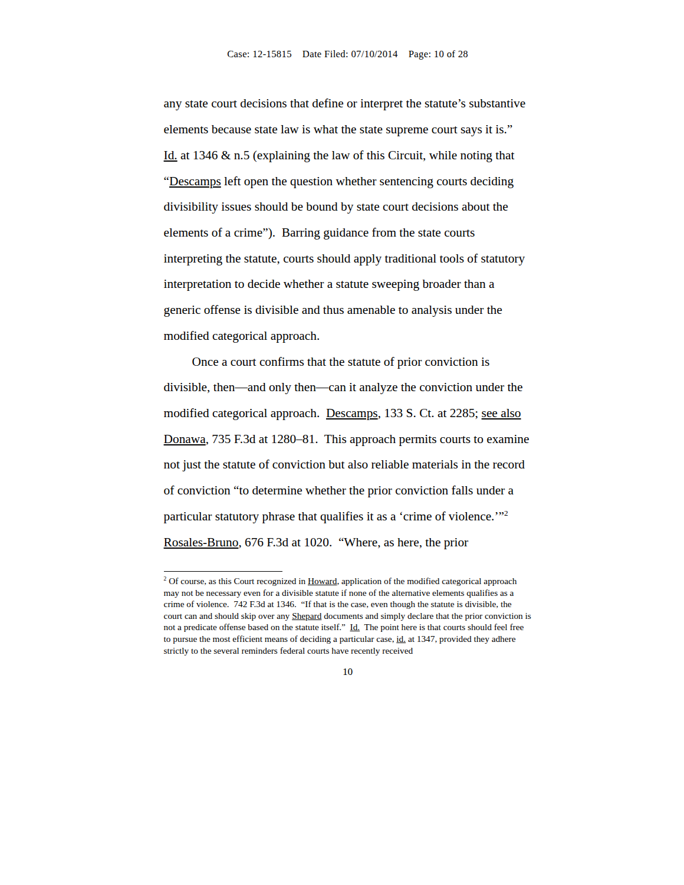Case: 12-15815 Date Filed: 07/10/2014 Page: 10 of 28
any state court decisions that define or interpret the statute’s substantive elements because state law is what the state supreme court says it is.” Id. at 1346 & n.5 (explaining the law of this Circuit, while noting that “Descamps left open the question whether sentencing courts deciding divisibility issues should be bound by state court decisions about the elements of a crime”). Barring guidance from the state courts interpreting the statute, courts should apply traditional tools of statutory interpretation to decide whether a statute sweeping broader than a generic offense is divisible and thus amenable to analysis under the modified categorical approach.
Once a court confirms that the statute of prior conviction is divisible, then—and only then—can it analyze the conviction under the modified categorical approach. Descamps, 133 S. Ct. at 2285; see also Donawa, 735 F.3d at 1280–81. This approach permits courts to examine not just the statute of conviction but also reliable materials in the record of conviction “to determine whether the prior conviction falls under a particular statutory phrase that qualifies it as a ‘crime of violence.’”2 Rosales-Bruno, 676 F.3d at 1020. “Where, as here, the prior
2 Of course, as this Court recognized in Howard, application of the modified categorical approach may not be necessary even for a divisible statute if none of the alternative elements qualifies as a crime of violence. 742 F.3d at 1346. “If that is the case, even though the statute is divisible, the court can and should skip over any Shepard documents and simply declare that the prior conviction is not a predicate offense based on the statute itself.” Id. The point here is that courts should feel free to pursue the most efficient means of deciding a particular case, id. at 1347, provided they adhere strictly to the several reminders federal courts have recently received
10